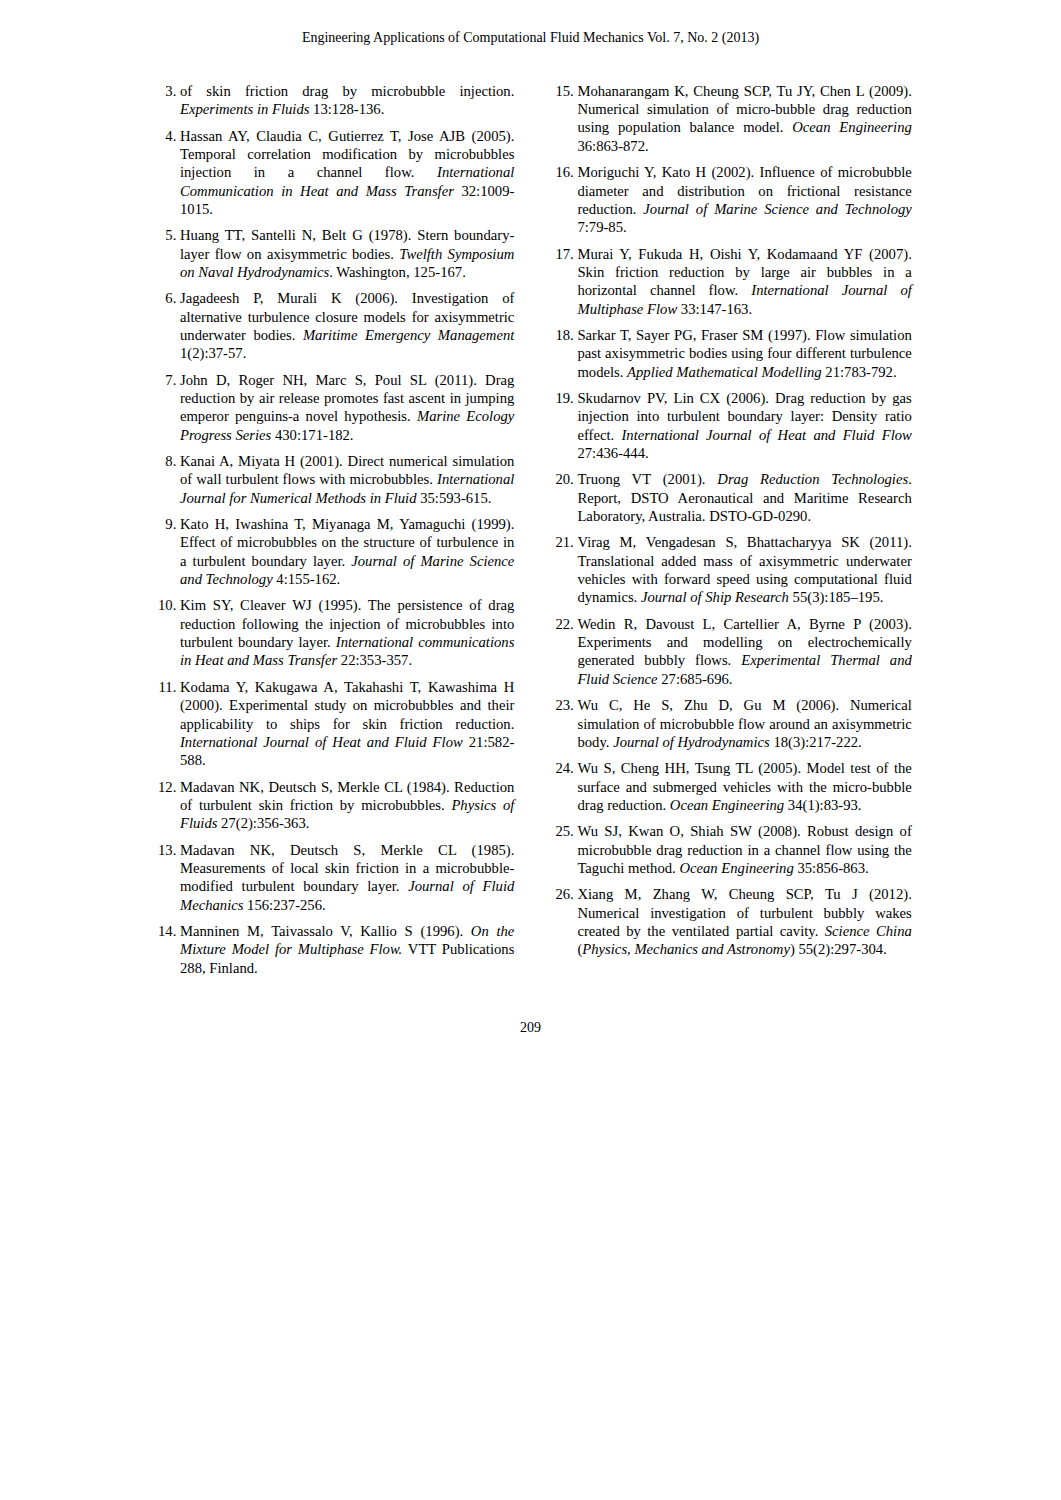Engineering Applications of Computational Fluid Mechanics Vol. 7, No. 2 (2013)
of skin friction drag by microbubble injection. Experiments in Fluids 13:128-136.
Hassan AY, Claudia C, Gutierrez T, Jose AJB (2005). Temporal correlation modification by microbubbles injection in a channel flow. International Communication in Heat and Mass Transfer 32:1009-1015.
Huang TT, Santelli N, Belt G (1978). Stern boundary-layer flow on axisymmetric bodies. Twelfth Symposium on Naval Hydrodynamics. Washington, 125-167.
Jagadeesh P, Murali K (2006). Investigation of alternative turbulence closure models for axisymmetric underwater bodies. Maritime Emergency Management 1(2):37-57.
John D, Roger NH, Marc S, Poul SL (2011). Drag reduction by air release promotes fast ascent in jumping emperor penguins-a novel hypothesis. Marine Ecology Progress Series 430:171-182.
Kanai A, Miyata H (2001). Direct numerical simulation of wall turbulent flows with microbubbles. International Journal for Numerical Methods in Fluid 35:593-615.
Kato H, Iwashina T, Miyanaga M, Yamaguchi (1999). Effect of microbubbles on the structure of turbulence in a turbulent boundary layer. Journal of Marine Science and Technology 4:155-162.
Kim SY, Cleaver WJ (1995). The persistence of drag reduction following the injection of microbubbles into turbulent boundary layer. International communications in Heat and Mass Transfer 22:353-357.
Kodama Y, Kakugawa A, Takahashi T, Kawashima H (2000). Experimental study on microbubbles and their applicability to ships for skin friction reduction. International Journal of Heat and Fluid Flow 21:582-588.
Madavan NK, Deutsch S, Merkle CL (1984). Reduction of turbulent skin friction by microbubbles. Physics of Fluids 27(2):356-363.
Madavan NK, Deutsch S, Merkle CL (1985). Measurements of local skin friction in a microbubble-modified turbulent boundary layer. Journal of Fluid Mechanics 156:237-256.
Manninen M, Taivassalo V, Kallio S (1996). On the Mixture Model for Multiphase Flow. VTT Publications 288, Finland.
Mohanarangam K, Cheung SCP, Tu JY, Chen L (2009). Numerical simulation of micro-bubble drag reduction using population balance model. Ocean Engineering 36:863-872.
Moriguchi Y, Kato H (2002). Influence of microbubble diameter and distribution on frictional resistance reduction. Journal of Marine Science and Technology 7:79-85.
Murai Y, Fukuda H, Oishi Y, Kodamaand YF (2007). Skin friction reduction by large air bubbles in a horizontal channel flow. International Journal of Multiphase Flow 33:147-163.
Sarkar T, Sayer PG, Fraser SM (1997). Flow simulation past axisymmetric bodies using four different turbulence models. Applied Mathematical Modelling 21:783-792.
Skudarnov PV, Lin CX (2006). Drag reduction by gas injection into turbulent boundary layer: Density ratio effect. International Journal of Heat and Fluid Flow 27:436-444.
Truong VT (2001). Drag Reduction Technologies. Report, DSTO Aeronautical and Maritime Research Laboratory, Australia. DSTO-GD-0290.
Virag M, Vengadesan S, Bhattacharyya SK (2011). Translational added mass of axisymmetric underwater vehicles with forward speed using computational fluid dynamics. Journal of Ship Research 55(3):185–195.
Wedin R, Davoust L, Cartellier A, Byrne P (2003). Experiments and modelling on electrochemically generated bubbly flows. Experimental Thermal and Fluid Science 27:685-696.
Wu C, He S, Zhu D, Gu M (2006). Numerical simulation of microbubble flow around an axisymmetric body. Journal of Hydrodynamics 18(3):217-222.
Wu S, Cheng HH, Tsung TL (2005). Model test of the surface and submerged vehicles with the micro-bubble drag reduction. Ocean Engineering 34(1):83-93.
Wu SJ, Kwan O, Shiah SW (2008). Robust design of microbubble drag reduction in a channel flow using the Taguchi method. Ocean Engineering 35:856-863.
Xiang M, Zhang W, Cheung SCP, Tu J (2012). Numerical investigation of turbulent bubbly wakes created by the ventilated partial cavity. Science China (Physics, Mechanics and Astronomy) 55(2):297-304.
209